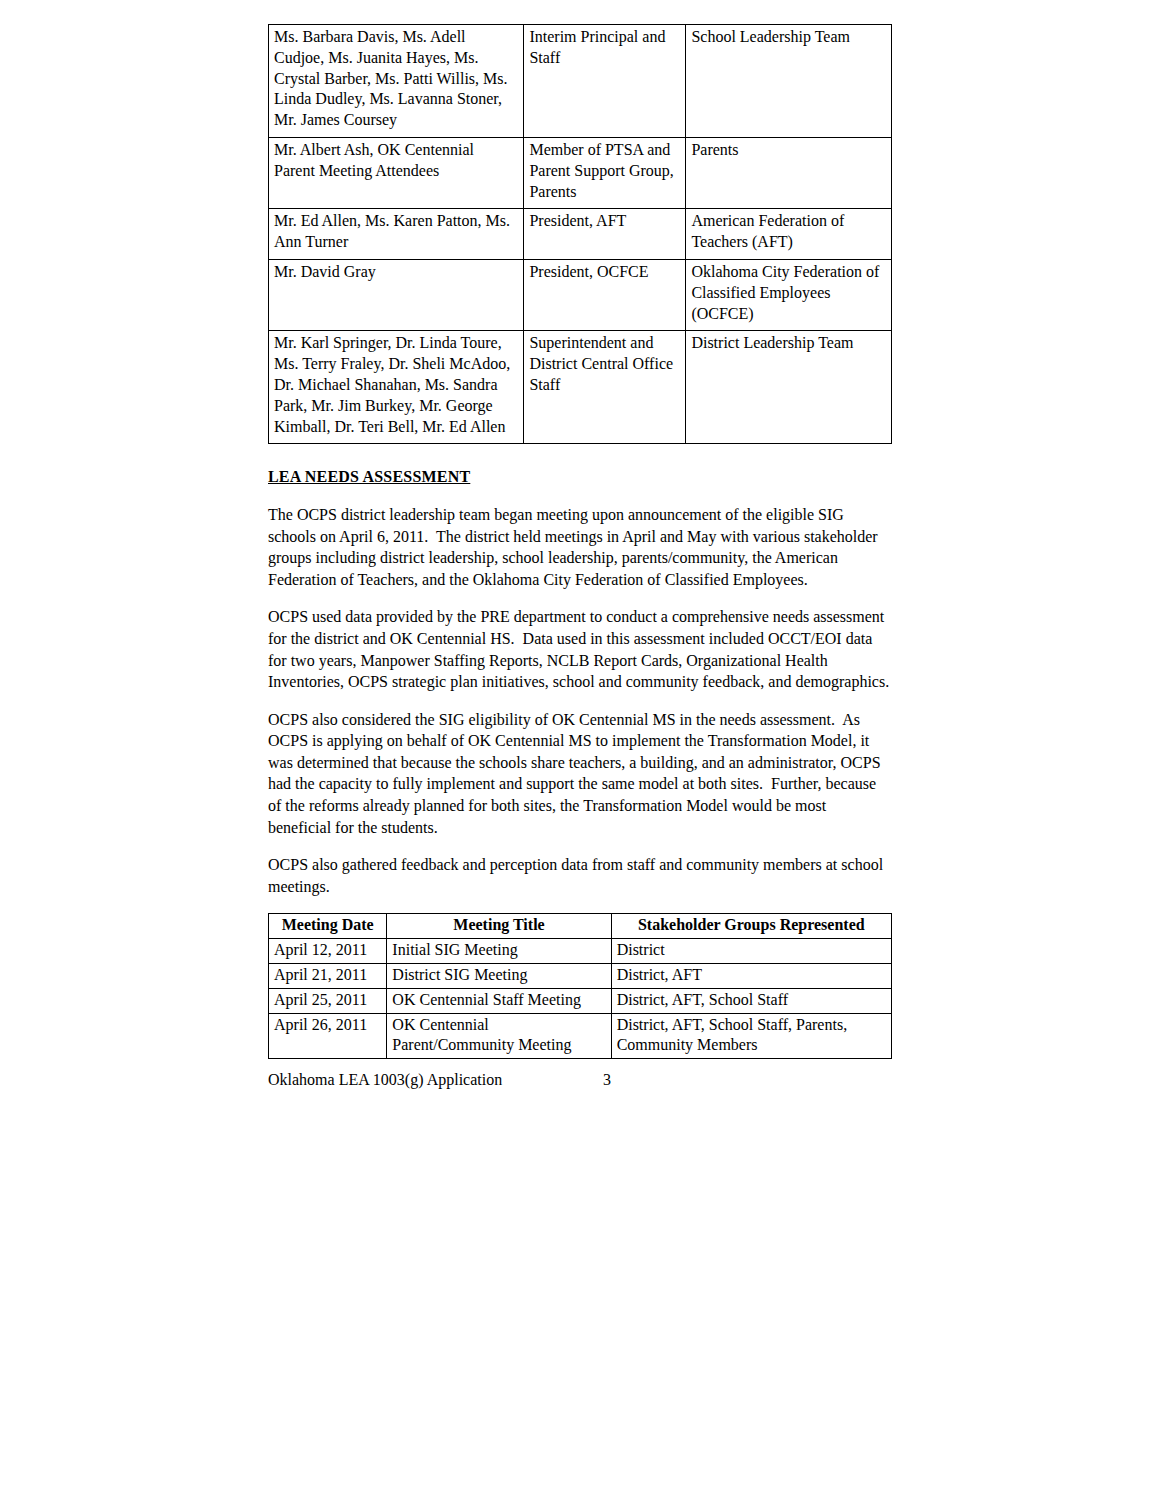| Ms. Barbara Davis, Ms. Adell Cudjoe, Ms. Juanita Hayes, Ms. Crystal Barber, Ms. Patti Willis, Ms. Linda Dudley, Ms. Lavanna Stoner, Mr. James Coursey | Interim Principal and Staff | School Leadership Team |
| Mr. Albert Ash, OK Centennial Parent Meeting Attendees | Member of PTSA and Parent Support Group, Parents | Parents |
| Mr. Ed Allen, Ms. Karen Patton, Ms. Ann Turner | President, AFT | American Federation of Teachers (AFT) |
| Mr. David Gray | President, OCFCE | Oklahoma City Federation of Classified Employees (OCFCE) |
| Mr. Karl Springer, Dr. Linda Toure, Ms. Terry Fraley, Dr. Sheli McAdoo, Dr. Michael Shanahan, Ms. Sandra Park, Mr. Jim Burkey, Mr. George Kimball, Dr. Teri Bell, Mr. Ed Allen | Superintendent and District Central Office Staff | District Leadership Team |
LEA NEEDS ASSESSMENT
The OCPS district leadership team began meeting upon announcement of the eligible SIG schools on April 6, 2011. The district held meetings in April and May with various stakeholder groups including district leadership, school leadership, parents/community, the American Federation of Teachers, and the Oklahoma City Federation of Classified Employees.
OCPS used data provided by the PRE department to conduct a comprehensive needs assessment for the district and OK Centennial HS. Data used in this assessment included OCCT/EOI data for two years, Manpower Staffing Reports, NCLB Report Cards, Organizational Health Inventories, OCPS strategic plan initiatives, school and community feedback, and demographics.
OCPS also considered the SIG eligibility of OK Centennial MS in the needs assessment. As OCPS is applying on behalf of OK Centennial MS to implement the Transformation Model, it was determined that because the schools share teachers, a building, and an administrator, OCPS had the capacity to fully implement and support the same model at both sites. Further, because of the reforms already planned for both sites, the Transformation Model would be most beneficial for the students.
OCPS also gathered feedback and perception data from staff and community members at school meetings.
| Meeting Date | Meeting Title | Stakeholder Groups Represented |
| --- | --- | --- |
| April 12, 2011 | Initial SIG Meeting | District |
| April 21, 2011 | District SIG Meeting | District, AFT |
| April 25, 2011 | OK Centennial Staff Meeting | District, AFT, School Staff |
| April 26, 2011 | OK Centennial Parent/Community Meeting | District, AFT, School Staff, Parents, Community Members |
Oklahoma LEA 1003(g) Application 3